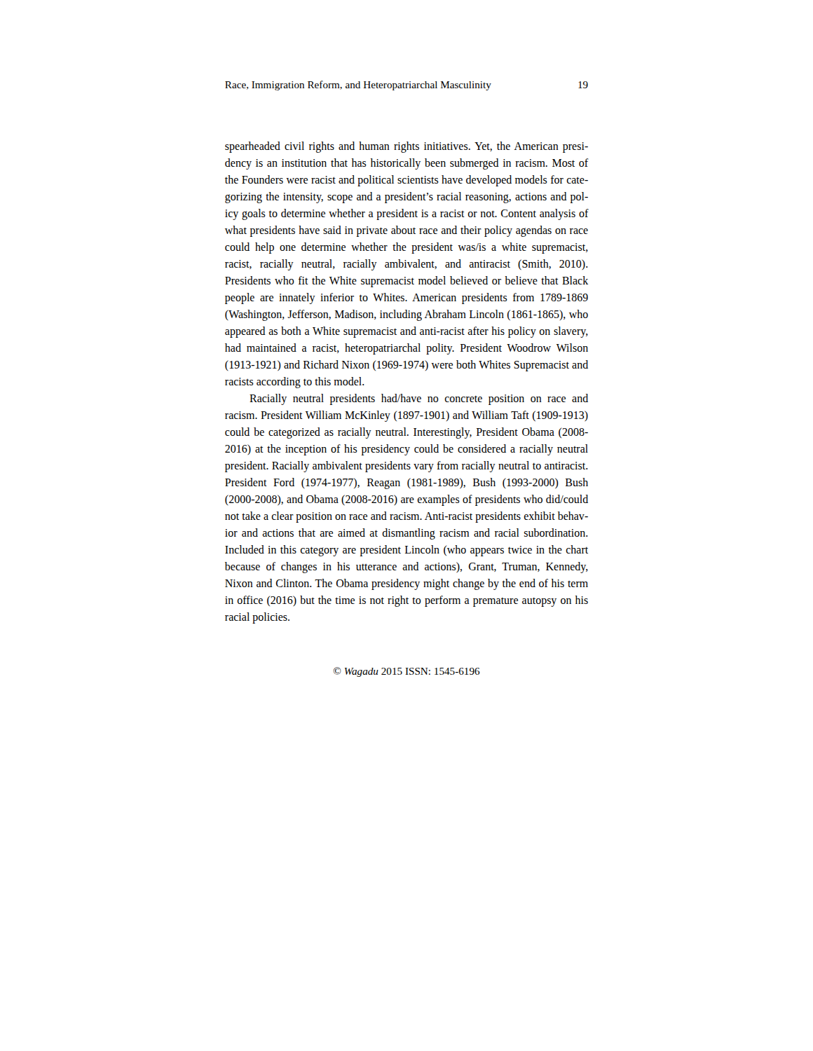Race, Immigration Reform, and Heteropatriarchal Masculinity 19
spearheaded civil rights and human rights initiatives. Yet, the American presidency is an institution that has historically been submerged in racism. Most of the Founders were racist and political scientists have developed models for categorizing the intensity, scope and a president’s racial reasoning, actions and policy goals to determine whether a president is a racist or not. Content analysis of what presidents have said in private about race and their policy agendas on race could help one determine whether the president was/is a white supremacist, racist, racially neutral, racially ambivalent, and antiracist (Smith, 2010). Presidents who fit the White supremacist model believed or believe that Black people are innately inferior to Whites. American presidents from 1789-1869 (Washington, Jefferson, Madison, including Abraham Lincoln (1861-1865), who appeared as both a White supremacist and anti-racist after his policy on slavery, had maintained a racist, heteropatriarchal polity. President Woodrow Wilson (1913-1921) and Richard Nixon (1969-1974) were both Whites Supremacist and racists according to this model.
Racially neutral presidents had/have no concrete position on race and racism. President William McKinley (1897-1901) and William Taft (1909-1913) could be categorized as racially neutral. Interestingly, President Obama (2008-2016) at the inception of his presidency could be considered a racially neutral president. Racially ambivalent presidents vary from racially neutral to antiracist. President Ford (1974-1977), Reagan (1981-1989), Bush (1993-2000) Bush (2000-2008), and Obama (2008-2016) are examples of presidents who did/could not take a clear position on race and racism. Anti-racist presidents exhibit behavior and actions that are aimed at dismantling racism and racial subordination. Included in this category are president Lincoln (who appears twice in the chart because of changes in his utterance and actions), Grant, Truman, Kennedy, Nixon and Clinton. The Obama presidency might change by the end of his term in office (2016) but the time is not right to perform a premature autopsy on his racial policies.
© Wagadu 2015 ISSN: 1545-6196